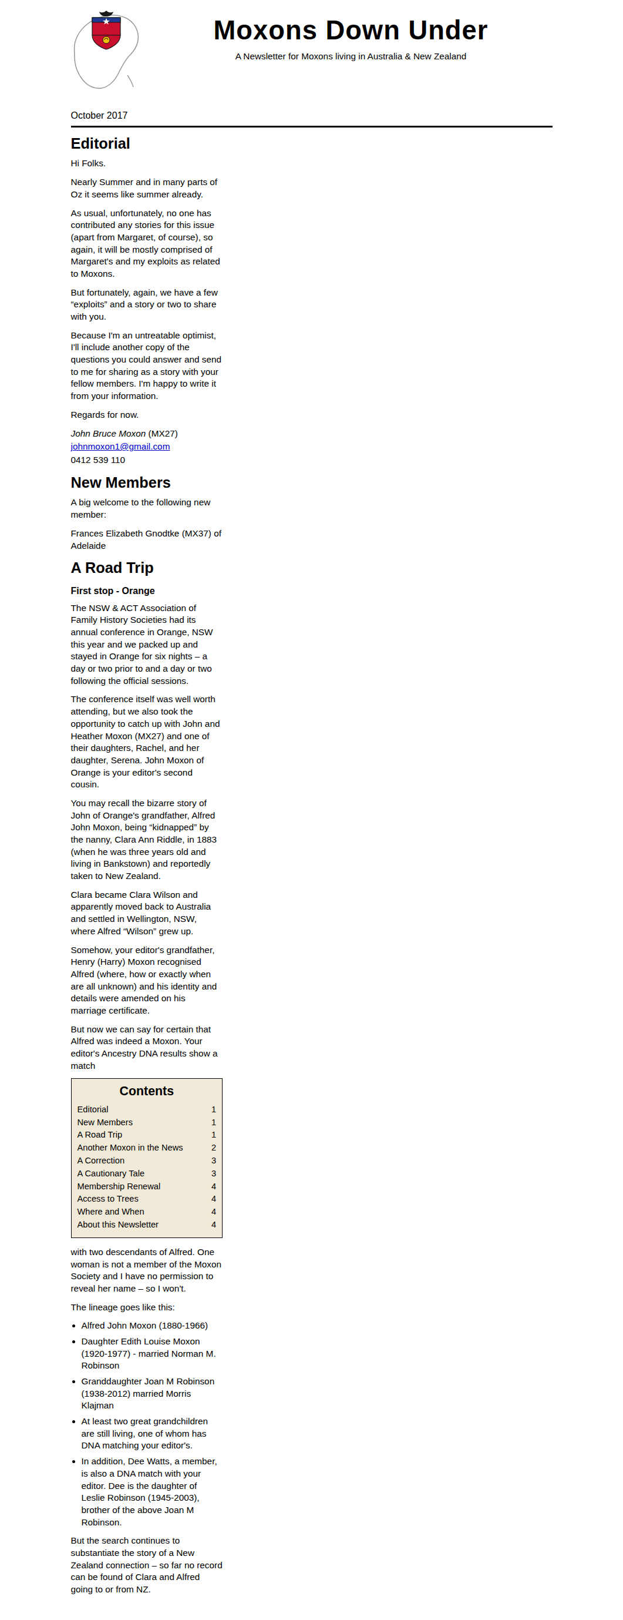Moxons Down Under
A Newsletter for Moxons living in Australia & New Zealand
October 2017
Editorial
Hi Folks.
Nearly Summer and in many parts of Oz it seems like summer already.
As usual, unfortunately, no one has contributed any stories for this issue (apart from Margaret, of course), so again, it will be mostly comprised of Margaret's and my exploits as related to Moxons.
But fortunately, again, we have a few “exploits” and a story or two to share with you.
Because I'm an untreatable optimist, I'll include another copy of the questions you could answer and send to me for sharing as a story with your fellow members. I'm happy to write it from your information.
Regards for now.
John Bruce Moxon (MX27)
johnmoxon1@gmail.com
0412 539 110
New Members
A big welcome to the following new member:
Frances Elizabeth Gnodtke (MX37) of Adelaide
A Road Trip
First stop - Orange
The NSW & ACT Association of Family History Societies had its annual conference in Orange, NSW this year and we packed up and stayed in Orange for six nights – a day or two prior to and a day or two following the official sessions.
The conference itself was well worth attending, but we also took the opportunity to catch up with John and Heather Moxon (MX27) and one of their daughters, Rachel, and her daughter, Serena. John Moxon of Orange is your editor's second cousin.
You may recall the bizarre story of John of Orange's grandfather, Alfred John Moxon, being “kidnapped” by the nanny, Clara Ann Riddle, in 1883 (when he was three years old and living in Bankstown) and reportedly taken to New Zealand.
Clara became Clara Wilson and apparently moved back to Australia and settled in Wellington, NSW, where Alfred “Wilson” grew up.
Somehow, your editor's grandfather, Henry (Harry) Moxon recognised Alfred (where, how or exactly when are all unknown) and his identity and details were amended on his marriage certificate.
But now we can say for certain that Alfred was indeed a Moxon. Your editor's Ancestry DNA results show a match
Contents
| Editorial | 1 |
| New Members | 1 |
| A Road Trip | 1 |
| Another Moxon in the News | 2 |
| A Correction | 3 |
| A Cautionary Tale | 3 |
| Membership Renewal | 4 |
| Access to Trees | 4 |
| Where and When | 4 |
| About this Newsletter | 4 |
with two descendants of Alfred. One woman is not a member of the Moxon Society and I have no permission to reveal her name – so I won't.
The lineage goes like this:
Alfred John Moxon (1880-1966)
Daughter Edith Louise Moxon (1920-1977) - married Norman M. Robinson
Granddaughter Joan M Robinson (1938-2012) married Morris Klajman
At least two great grandchildren are still living, one of whom has DNA matching your editor's.
In addition, Dee Watts, a member, is also a DNA match with your editor. Dee is the daughter of Leslie Robinson (1945-2003), brother of the above Joan M Robinson.
But the search continues to substantiate the story of a New Zealand connection – so far no record can be found of Clara and Alfred going to or from NZ.